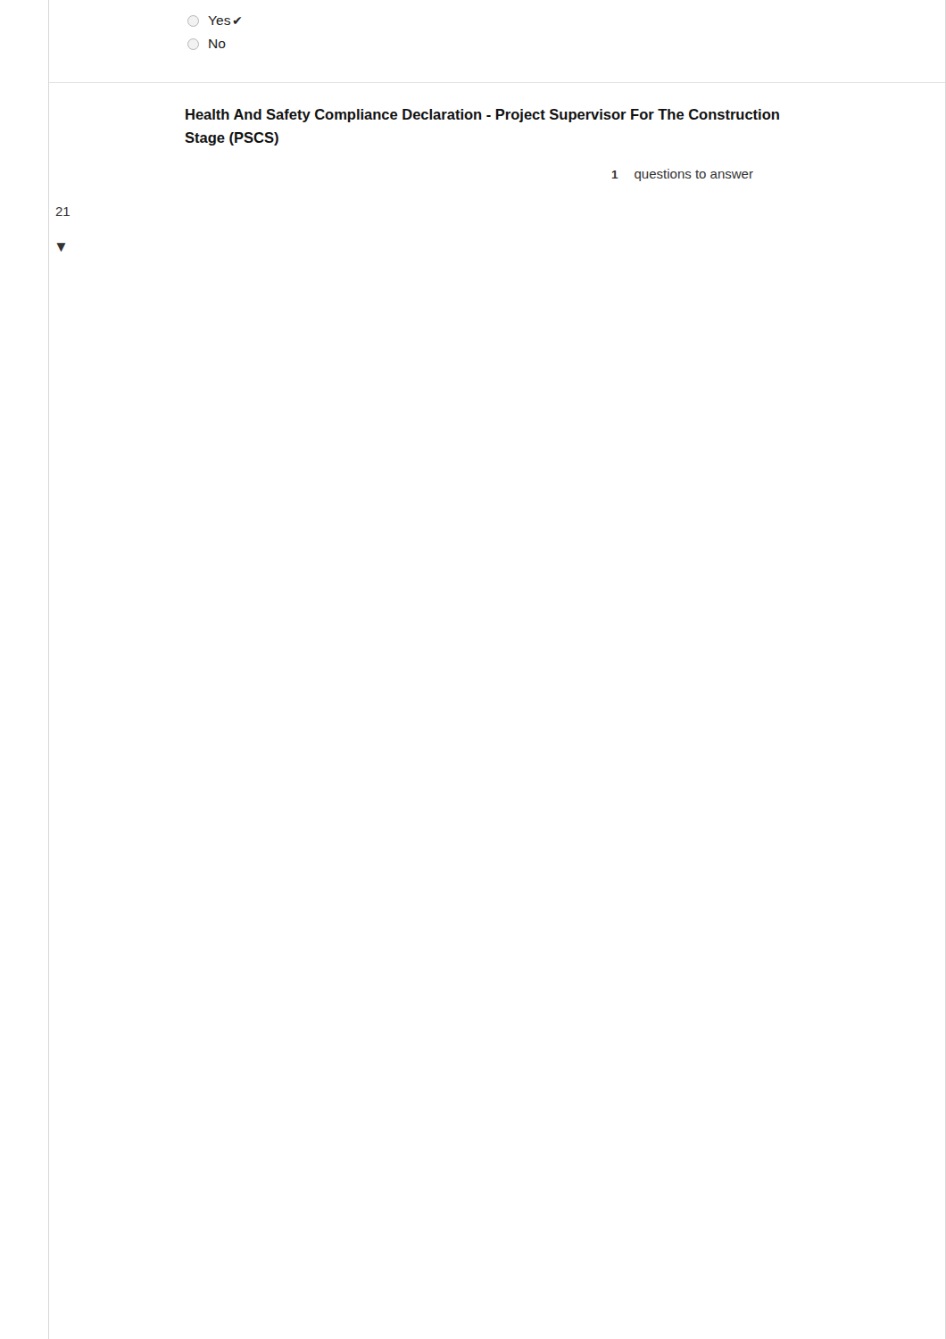21
▼
Yes✔
No
Health And Safety Compliance Declaration - Project Supervisor For The Construction Stage (PSCS)
1questions to answer